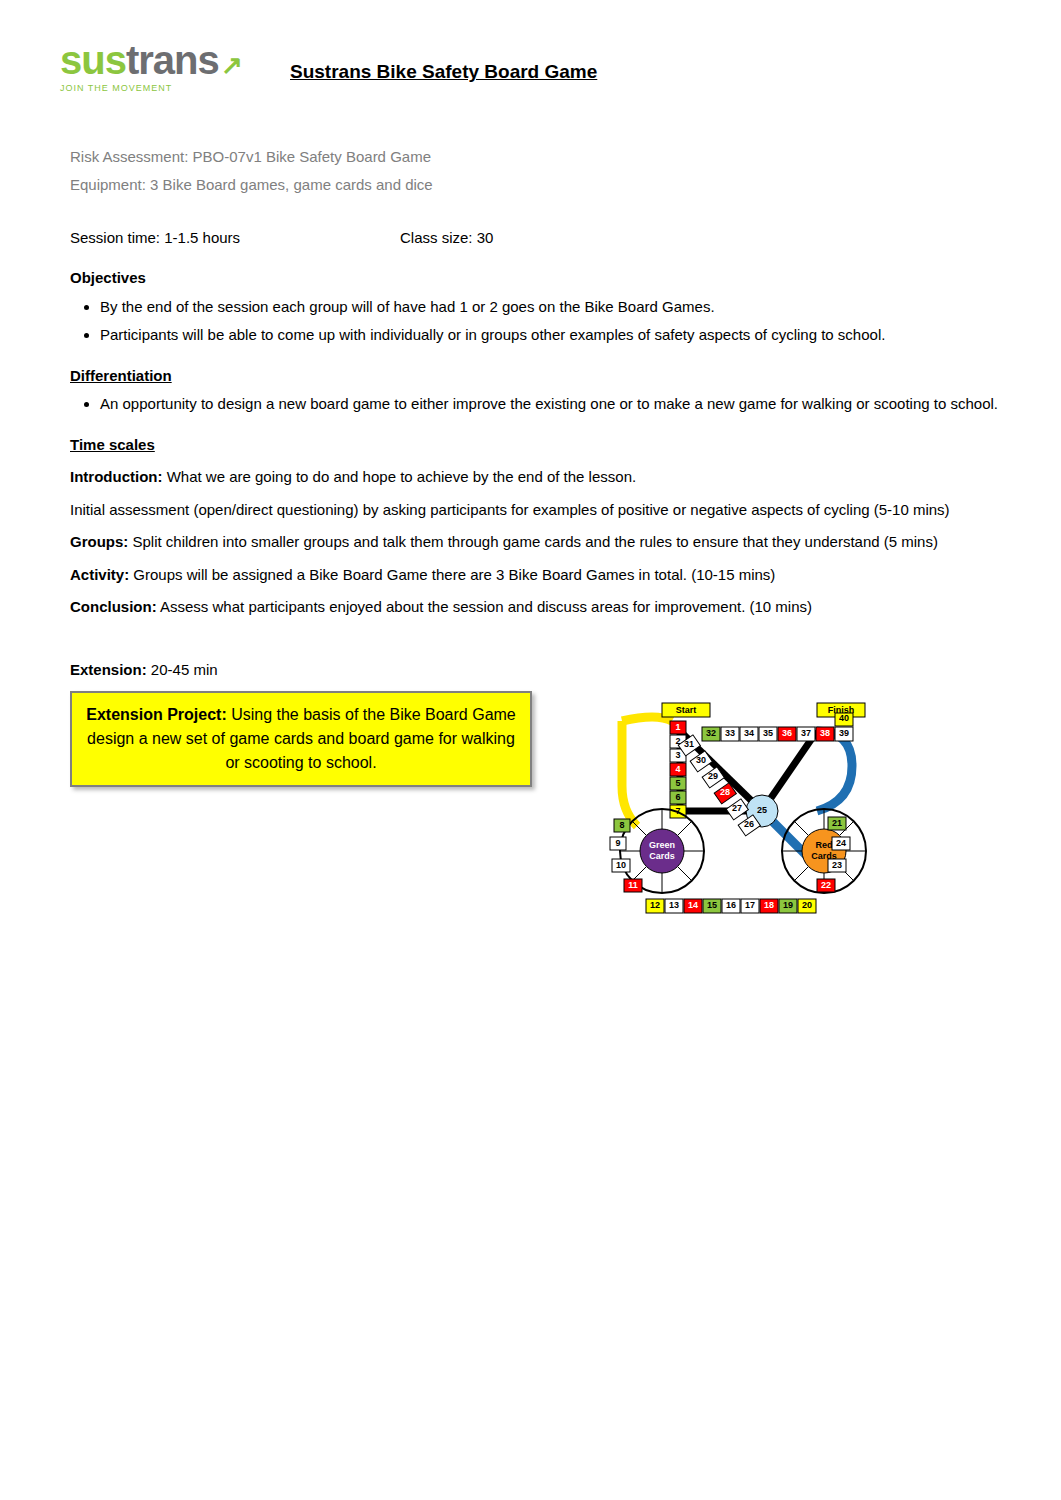sus trans↗
JOIN THE MOVEMENT
Sustrans Bike Safety Board Game
Risk Assessment: PBO-07v1 Bike Safety Board Game
Equipment: 3 Bike Board games, game cards and dice
Session time: 1-1.5 hours
Class size: 30
Objectives
By the end of the session each group will of have had 1 or 2 goes on the Bike Board Games.
Participants will be able to come up with individually or in groups other examples of safety aspects of cycling to school.
Differentiation
An opportunity to design a new board game to either improve the existing one or to make a new game for walking or scooting to school.
Time scales
Introduction: What we are going to do and hope to achieve by the end of the lesson.
Initial assessment (open/direct questioning) by asking participants for examples of positive or negative aspects of cycling (5-10 mins)
Groups: Split children into smaller groups and talk them through game cards and the rules to ensure that they understand (5 mins)
Activity: Groups will be assigned a Bike Board Game there are 3 Bike Board Games in total. (10-15 mins)
Conclusion: Assess what participants enjoyed about the session and discuss areas for improvement. (10 mins)
Extension: 20-45 min
Extension Project: Using the basis of the Bike Board Game design a new set of game cards and board game for walking or scooting to school.
Start Finish 1 2 3 4 5 6 7 Green Cards 8 9 10 11 12 13 14 15 16 17 18 19 20 Red Cards 22 23 24 21 25 26 27 28 29 30 31 32 33 34 35 36 37 38 39 40